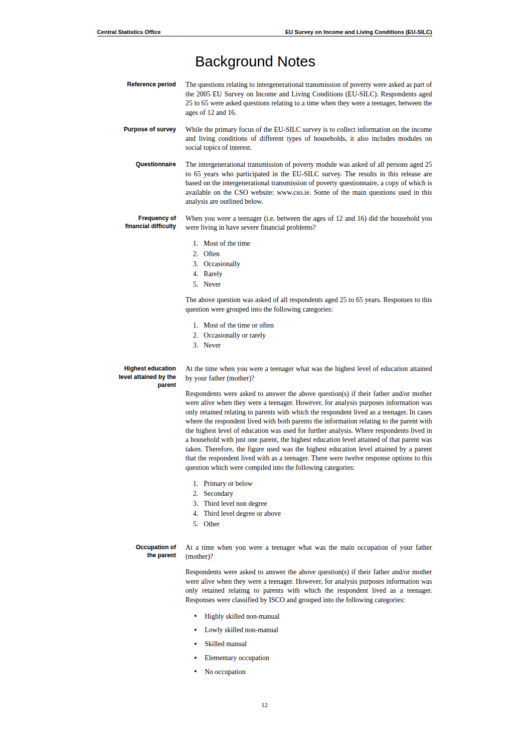Central Statistics Office EU Survey on Income and Living Conditions (EU-SILC)
Background Notes
Reference period
The questions relating to intergenerational transmission of poverty were asked as part of the 2005 EU Survey on Income and Living Conditions (EU-SILC). Respondents aged 25 to 65 were asked questions relating to a time when they were a teenager, between the ages of 12 and 16.
Purpose of survey
While the primary focus of the EU-SILC survey is to collect information on the income and living conditions of different types of households, it also includes modules on social topics of interest.
Questionnaire
The intergenerational transmission of poverty module was asked of all persons aged 25 to 65 years who participated in the EU-SILC survey. The results in this release are based on the intergenerational transmission of poverty questionnaire, a copy of which is available on the CSO website: www.cso.ie. Some of the main questions used in this analysis are outlined below.
Frequency of
financial difficulty
When you were a teenager (i.e. between the ages of 12 and 16) did the household you were living in have severe financial problems?
Most of the time
Often
Occasionally
Rarely
Never
The above question was asked of all respondents aged 25 to 65 years. Responses to this question were grouped into the following categories:
Most of the time or often
Occasionally or rarely
Never
Highest education
level attained by the
parent
At the time when you were a teenager what was the highest level of education attained by your father (mother)?
Respondents were asked to answer the above question(s) if their father and/or mother were alive when they were a teenager. However, for analysis purposes information was only retained relating to parents with which the respondent lived as a teenager. In cases where the respondent lived with both parents the information relating to the parent with the highest level of education was used for further analysis. Where respondents lived in a household with just one parent, the highest education level attained of that parent was taken. Therefore, the figure used was the highest education level attained by a parent that the respondent lived with as a teenager. There were twelve response options to this question which were compiled into the following categories:
Primary or below
Secondary
Third level non degree
Third level degree or above
Other
Occupation of
the parent
At a time when you were a teenager what was the main occupation of your father (mother)?
Respondents were asked to answer the above question(s) if their father and/or mother were alive when they were a teenager. However, for analysis purposes information was only retained relating to parents with which the respondent lived as a teenager. Responses were classified by ISCO and grouped into the following categories:
Highly skilled non-manual
Lowly skilled non-manual
Skilled manual
Elementary occupation
No occupation
12